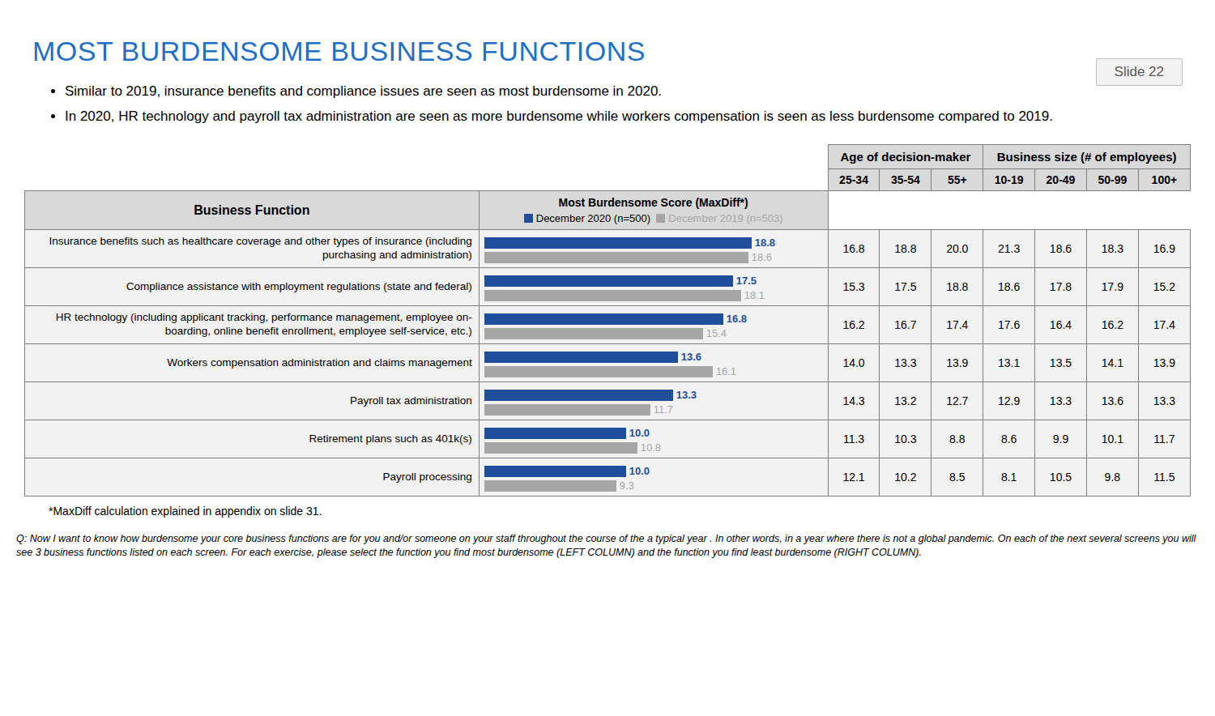Slide 22
MOST BURDENSOME BUSINESS FUNCTIONS
Similar to 2019, insurance benefits and compliance issues are seen as most burdensome in 2020.
In 2020, HR technology and payroll tax administration are seen as more burdensome while workers compensation is seen as less burdensome compared to 2019.
| | | Age of decision-maker | Business size (# of employees) |
| 25-34 | 35-54 | 55+ | 10-19 | 20-49 | 50-99 | 100+ |
| Business Function | Most Burdensome Score (MaxDiff*) December 2020 (n=500) December 2019 (n=503) | |
| Insurance benefits such as healthcare coverage and other types of insurance (including purchasing and administration) | 18.8 18.6 | 16.8 | 18.8 | 20.0 | 21.3 | 18.6 | 18.3 | 16.9 |
| Compliance assistance with employment regulations (state and federal) | 17.5 18.1 | 15.3 | 17.5 | 18.8 | 18.6 | 17.8 | 17.9 | 15.2 |
| HR technology (including applicant tracking, performance management, employee on-boarding, online benefit enrollment, employee self-service, etc.) | 16.8 15.4 | 16.2 | 16.7 | 17.4 | 17.6 | 16.4 | 16.2 | 17.4 |
| Workers compensation administration and claims management | 13.6 16.1 | 14.0 | 13.3 | 13.9 | 13.1 | 13.5 | 14.1 | 13.9 |
| Payroll tax administration | 13.3 11.7 | 14.3 | 13.2 | 12.7 | 12.9 | 13.3 | 13.6 | 13.3 |
| Retirement plans such as 401k(s) | 10.0 10.8 | 11.3 | 10.3 | 8.8 | 8.6 | 9.9 | 10.1 | 11.7 |
| Payroll processing | 10.0 9.3 | 12.1 | 10.2 | 8.5 | 8.1 | 10.5 | 9.8 | 11.5 |
*MaxDiff calculation explained in appendix on slide 31.
Q: Now I want to know how burdensome your core business functions are for you and/or someone on your staff throughout the course of the a typical year . In other words, in a year where there is not a global pandemic. On each of the next several screens you will see 3 business functions listed on each screen. For each exercise, please select the function you find most burdensome (LEFT COLUMN) and the function you find least burdensome (RIGHT COLUMN).